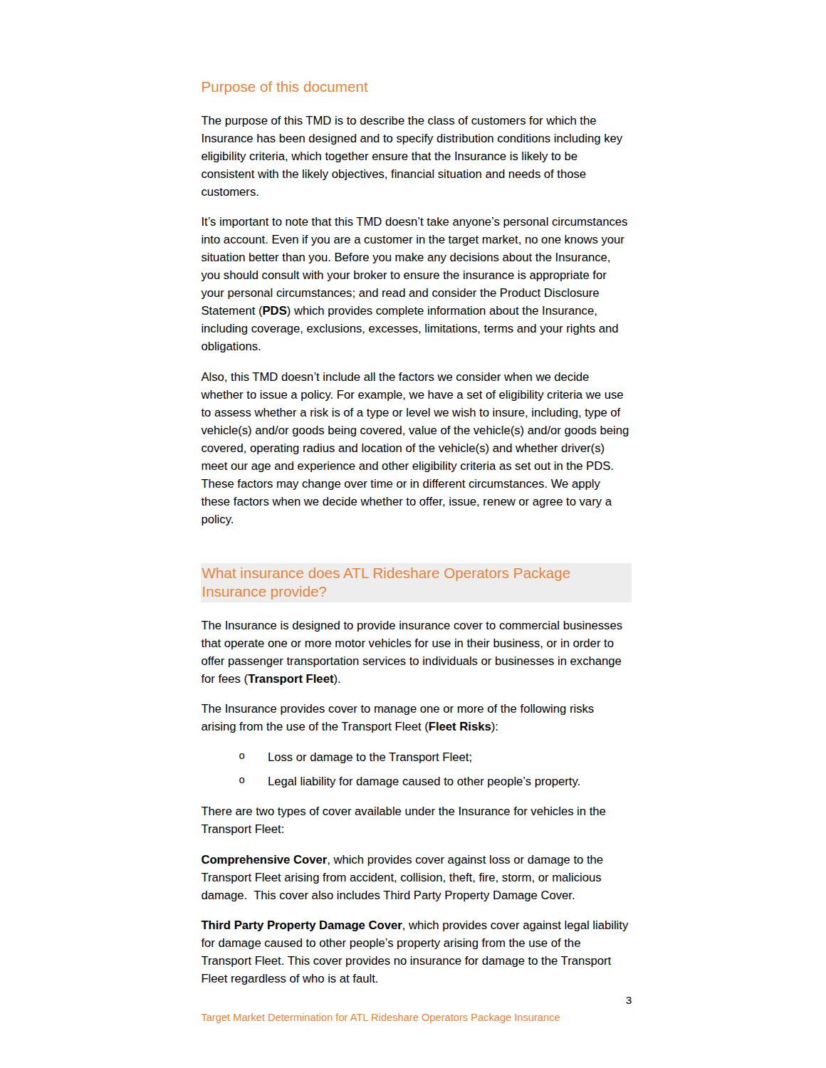Purpose of this document
The purpose of this TMD is to describe the class of customers for which the Insurance has been designed and to specify distribution conditions including key eligibility criteria, which together ensure that the Insurance is likely to be consistent with the likely objectives, financial situation and needs of those customers.
It’s important to note that this TMD doesn’t take anyone’s personal circumstances into account. Even if you are a customer in the target market, no one knows your situation better than you. Before you make any decisions about the Insurance, you should consult with your broker to ensure the insurance is appropriate for your personal circumstances; and read and consider the Product Disclosure Statement (PDS) which provides complete information about the Insurance, including coverage, exclusions, excesses, limitations, terms and your rights and obligations.
Also, this TMD doesn’t include all the factors we consider when we decide whether to issue a policy. For example, we have a set of eligibility criteria we use to assess whether a risk is of a type or level we wish to insure, including, type of vehicle(s) and/or goods being covered, value of the vehicle(s) and/or goods being covered, operating radius and location of the vehicle(s) and whether driver(s) meet our age and experience and other eligibility criteria as set out in the PDS. These factors may change over time or in different circumstances. We apply these factors when we decide whether to offer, issue, renew or agree to vary a policy.
What insurance does ATL Rideshare Operators Package Insurance provide?
The Insurance is designed to provide insurance cover to commercial businesses that operate one or more motor vehicles for use in their business, or in order to offer passenger transportation services to individuals or businesses in exchange for fees (Transport Fleet).
The Insurance provides cover to manage one or more of the following risks arising from the use of the Transport Fleet (Fleet Risks):
Loss or damage to the Transport Fleet;
Legal liability for damage caused to other people’s property.
There are two types of cover available under the Insurance for vehicles in the Transport Fleet:
Comprehensive Cover, which provides cover against loss or damage to the Transport Fleet arising from accident, collision, theft, fire, storm, or malicious damage. This cover also includes Third Party Property Damage Cover.
Third Party Property Damage Cover, which provides cover against legal liability for damage caused to other people’s property arising from the use of the Transport Fleet. This cover provides no insurance for damage to the Transport Fleet regardless of who is at fault.
3 Target Market Determination for ATL Rideshare Operators Package Insurance